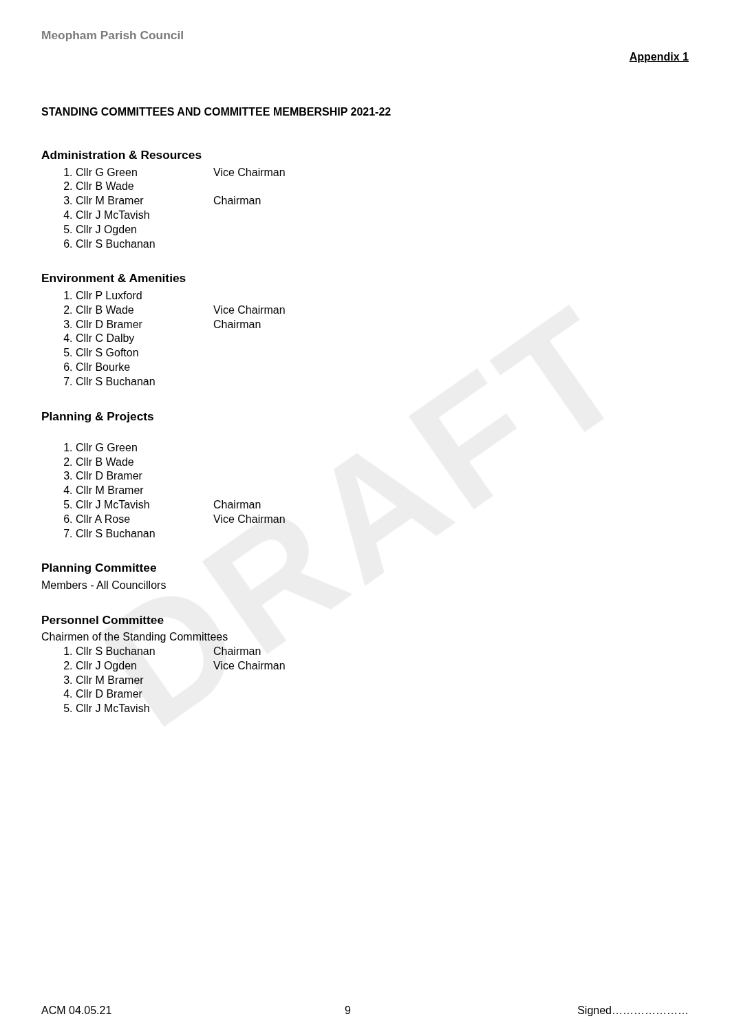DRAFT
Meopham Parish Council
Appendix 1
STANDING COMMITTEES AND COMMITTEE MEMBERSHIP 2021-22
Administration & Resources
Cllr G Green Vice Chairman
Cllr B Wade
Cllr M Bramer Chairman
Cllr J McTavish
Cllr J Ogden
Cllr S Buchanan
Environment & Amenities
Cllr P Luxford
Cllr B Wade Vice Chairman
Cllr D Bramer Chairman
Cllr C Dalby
Cllr S Gofton
Cllr Bourke
Cllr S Buchanan
Planning & Projects
Cllr G Green
Cllr B Wade
Cllr D Bramer
Cllr M Bramer
Cllr J McTavish Chairman
Cllr A Rose Vice Chairman
Cllr S Buchanan
Planning Committee
Members - All Councillors
Personnel Committee
Chairmen of the Standing Committees
Cllr S Buchanan Chairman
Cllr J Ogden Vice Chairman
Cllr M Bramer
Cllr D Bramer
Cllr J McTavish
ACM 04.05.21
9
Signed…………………